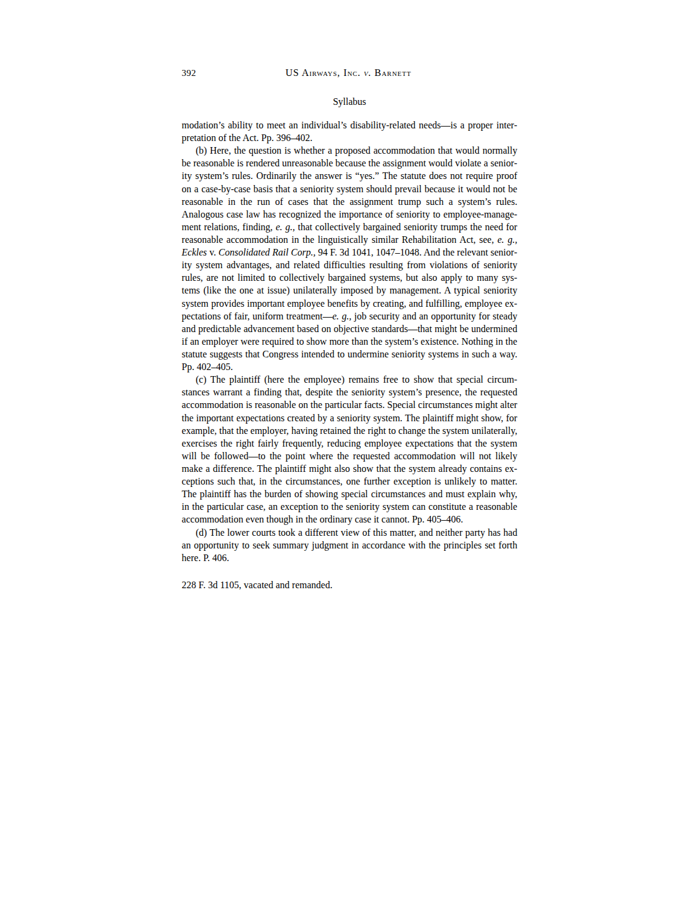392
US Airways, Inc. v. Barnett
Syllabus
modation’s ability to meet an individual’s disability-related needs—is a proper interpretation of the Act. Pp. 396–402.
(b) Here, the question is whether a proposed accommodation that would normally be reasonable is rendered unreasonable because the assignment would violate a seniority system’s rules. Ordinarily the answer is “yes.” The statute does not require proof on a case-by-case basis that a seniority system should prevail because it would not be reasonable in the run of cases that the assignment trump such a system’s rules. Analogous case law has recognized the importance of seniority to employee-management relations, finding, e. g., that collectively bargained seniority trumps the need for reasonable accommodation in the linguistically similar Rehabilitation Act, see, e. g., Eckles v. Consolidated Rail Corp., 94 F. 3d 1041, 1047–1048. And the relevant seniority system advantages, and related difficulties resulting from violations of seniority rules, are not limited to collectively bargained systems, but also apply to many systems (like the one at issue) unilaterally imposed by management. A typical seniority system provides important employee benefits by creating, and fulfilling, employee expectations of fair, uniform treatment—e. g., job security and an opportunity for steady and predictable advancement based on objective standards—that might be undermined if an employer were required to show more than the system’s existence. Nothing in the statute suggests that Congress intended to undermine seniority systems in such a way. Pp. 402–405.
(c) The plaintiff (here the employee) remains free to show that special circumstances warrant a finding that, despite the seniority system’s presence, the requested accommodation is reasonable on the particular facts. Special circumstances might alter the important expectations created by a seniority system. The plaintiff might show, for example, that the employer, having retained the right to change the system unilaterally, exercises the right fairly frequently, reducing employee expectations that the system will be followed—to the point where the requested accommodation will not likely make a difference. The plaintiff might also show that the system already contains exceptions such that, in the circumstances, one further exception is unlikely to matter. The plaintiff has the burden of showing special circumstances and must explain why, in the particular case, an exception to the seniority system can constitute a reasonable accommodation even though in the ordinary case it cannot. Pp. 405–406.
(d) The lower courts took a different view of this matter, and neither party has had an opportunity to seek summary judgment in accordance with the principles set forth here. P. 406.
228 F. 3d 1105, vacated and remanded.